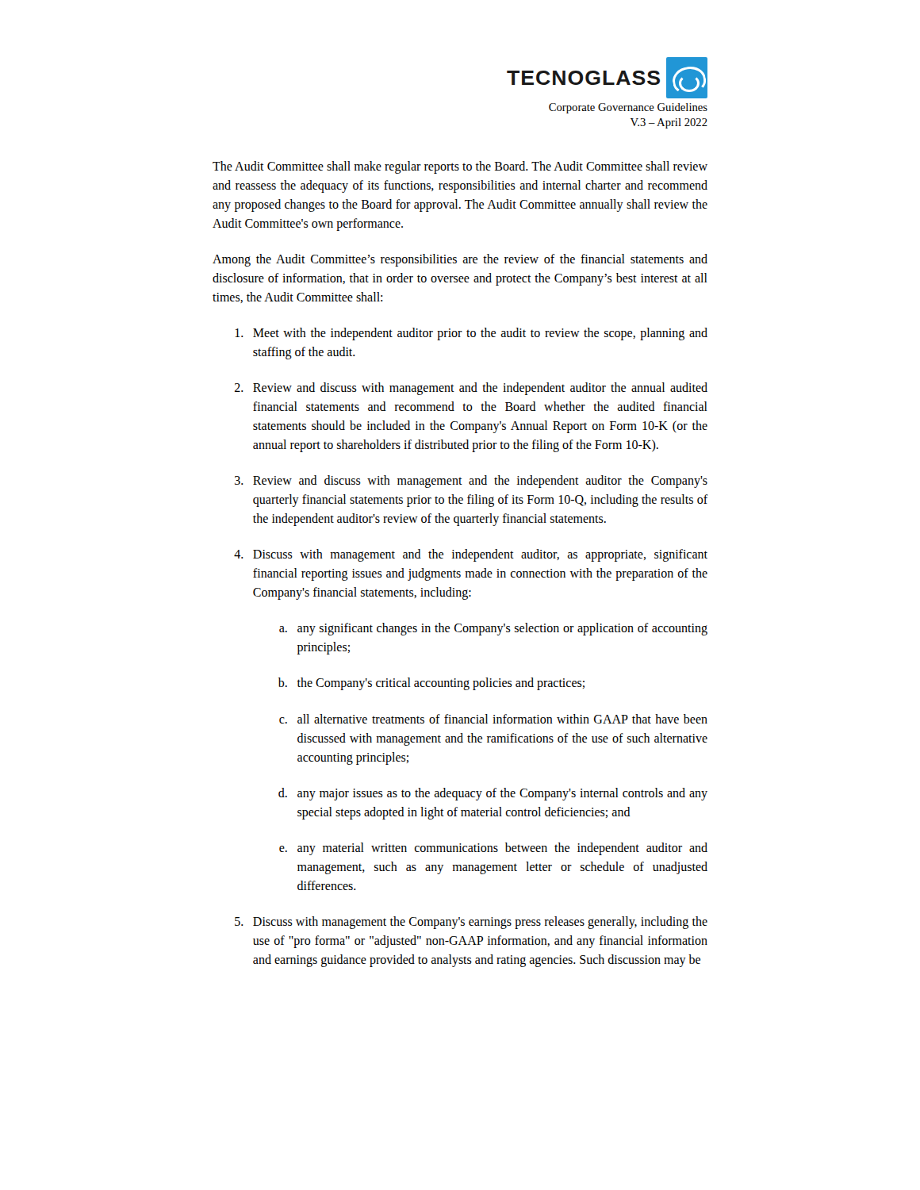TECNOGLASS
Corporate Governance Guidelines
V.3 – April 2022
The Audit Committee shall make regular reports to the Board. The Audit Committee shall review and reassess the adequacy of its functions, responsibilities and internal charter and recommend any proposed changes to the Board for approval. The Audit Committee annually shall review the Audit Committee's own performance.
Among the Audit Committee’s responsibilities are the review of the financial statements and disclosure of information, that in order to oversee and protect the Company’s best interest at all times, the Audit Committee shall:
Meet with the independent auditor prior to the audit to review the scope, planning and staffing of the audit.
Review and discuss with management and the independent auditor the annual audited financial statements and recommend to the Board whether the audited financial statements should be included in the Company's Annual Report on Form 10-K (or the annual report to shareholders if distributed prior to the filing of the Form 10-K).
Review and discuss with management and the independent auditor the Company's quarterly financial statements prior to the filing of its Form 10-Q, including the results of the independent auditor's review of the quarterly financial statements.
Discuss with management and the independent auditor, as appropriate, significant financial reporting issues and judgments made in connection with the preparation of the Company's financial statements, including:
any significant changes in the Company's selection or application of accounting principles;
the Company's critical accounting policies and practices;
all alternative treatments of financial information within GAAP that have been discussed with management and the ramifications of the use of such alternative accounting principles;
any major issues as to the adequacy of the Company's internal controls and any special steps adopted in light of material control deficiencies; and
any material written communications between the independent auditor and management, such as any management letter or schedule of unadjusted differences.
Discuss with management the Company's earnings press releases generally, including the use of "pro forma" or "adjusted" non-GAAP information, and any financial information and earnings guidance provided to analysts and rating agencies. Such discussion may be